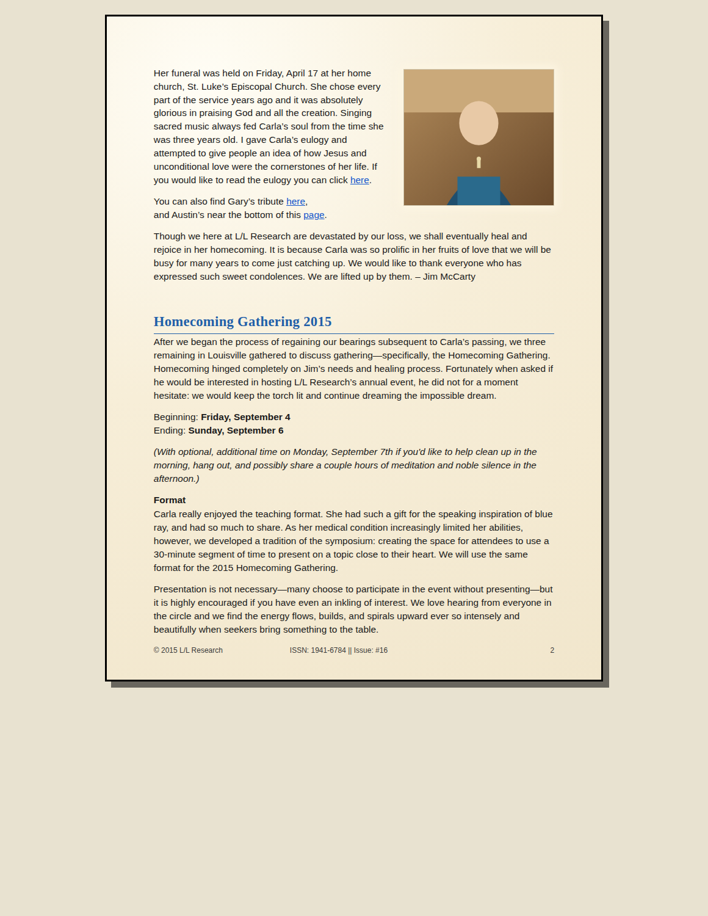Her funeral was held on Friday, April 17 at her home church, St. Luke’s Episcopal Church. She chose every part of the service years ago and it was absolutely glorious in praising God and all the creation. Singing sacred music always fed Carla’s soul from the time she was three years old. I gave Carla’s eulogy and attempted to give people an idea of how Jesus and unconditional love were the cornerstones of her life. If you would like to read the eulogy you can click here.
You can also find Gary’s tribute here,
and Austin’s near the bottom of this page.
Though we here at L/L Research are devastated by our loss, we shall eventually heal and rejoice in her homecoming. It is because Carla was so prolific in her fruits of love that we will be busy for many years to come just catching up. We would like to thank everyone who has expressed such sweet condolences. We are lifted up by them. – Jim McCarty
Homecoming Gathering 2015
After we began the process of regaining our bearings subsequent to Carla’s passing, we three remaining in Louisville gathered to discuss gathering—specifically, the Homecoming Gathering. Homecoming hinged completely on Jim’s needs and healing process. Fortunately when asked if he would be interested in hosting L/L Research’s annual event, he did not for a moment hesitate: we would keep the torch lit and continue dreaming the impossible dream.
Beginning: Friday, September 4
Ending: Sunday, September 6
(With optional, additional time on Monday, September 7th if you'd like to help clean up in the morning, hang out, and possibly share a couple hours of meditation and noble silence in the afternoon.)
Format
Carla really enjoyed the teaching format. She had such a gift for the speaking inspiration of blue ray, and had so much to share. As her medical condition increasingly limited her abilities, however, we developed a tradition of the symposium: creating the space for attendees to use a 30-minute segment of time to present on a topic close to their heart. We will use the same format for the 2015 Homecoming Gathering.
Presentation is not necessary—many choose to participate in the event without presenting—but it is highly encouraged if you have even an inkling of interest. We love hearing from everyone in the circle and we find the energy flows, builds, and spirals upward ever so intensely and beautifully when seekers bring something to the table.
© 2015 L/L Research
ISSN: 1941-6784 || Issue: #16
2